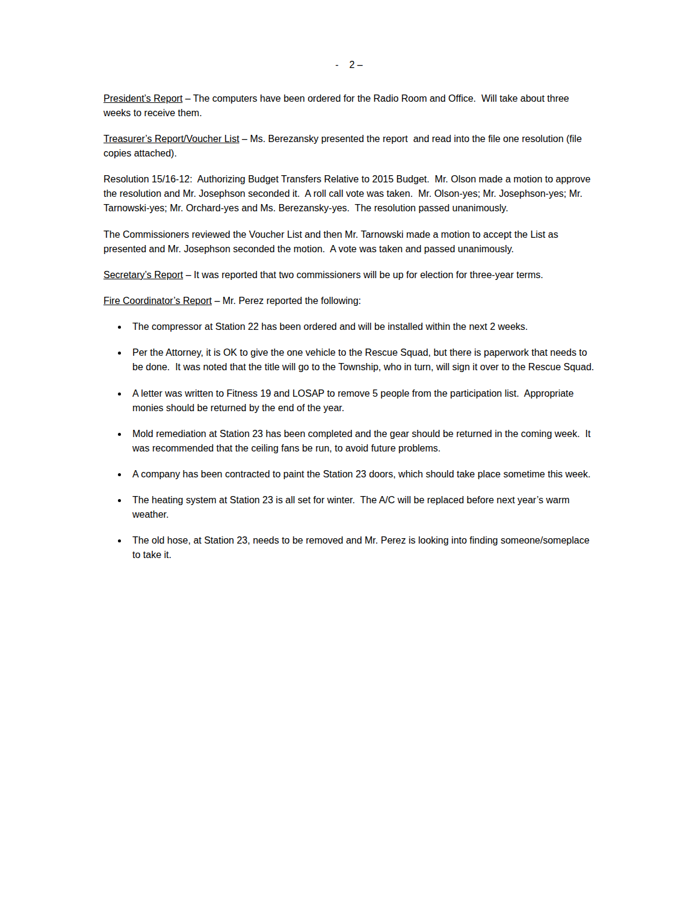- 2 –
President’s Report – The computers have been ordered for the Radio Room and Office. Will take about three weeks to receive them.
Treasurer’s Report/Voucher List – Ms. Berezansky presented the report and read into the file one resolution (file copies attached).
Resolution 15/16-12: Authorizing Budget Transfers Relative to 2015 Budget. Mr. Olson made a motion to approve the resolution and Mr. Josephson seconded it. A roll call vote was taken. Mr. Olson-yes; Mr. Josephson-yes; Mr. Tarnowski-yes; Mr. Orchard-yes and Ms. Berezansky-yes. The resolution passed unanimously.
The Commissioners reviewed the Voucher List and then Mr. Tarnowski made a motion to accept the List as presented and Mr. Josephson seconded the motion. A vote was taken and passed unanimously.
Secretary’s Report – It was reported that two commissioners will be up for election for three-year terms.
Fire Coordinator’s Report – Mr. Perez reported the following:
The compressor at Station 22 has been ordered and will be installed within the next 2 weeks.
Per the Attorney, it is OK to give the one vehicle to the Rescue Squad, but there is paperwork that needs to be done. It was noted that the title will go to the Township, who in turn, will sign it over to the Rescue Squad.
A letter was written to Fitness 19 and LOSAP to remove 5 people from the participation list. Appropriate monies should be returned by the end of the year.
Mold remediation at Station 23 has been completed and the gear should be returned in the coming week. It was recommended that the ceiling fans be run, to avoid future problems.
A company has been contracted to paint the Station 23 doors, which should take place sometime this week.
The heating system at Station 23 is all set for winter. The A/C will be replaced before next year’s warm weather.
The old hose, at Station 23, needs to be removed and Mr. Perez is looking into finding someone/someplace to take it.